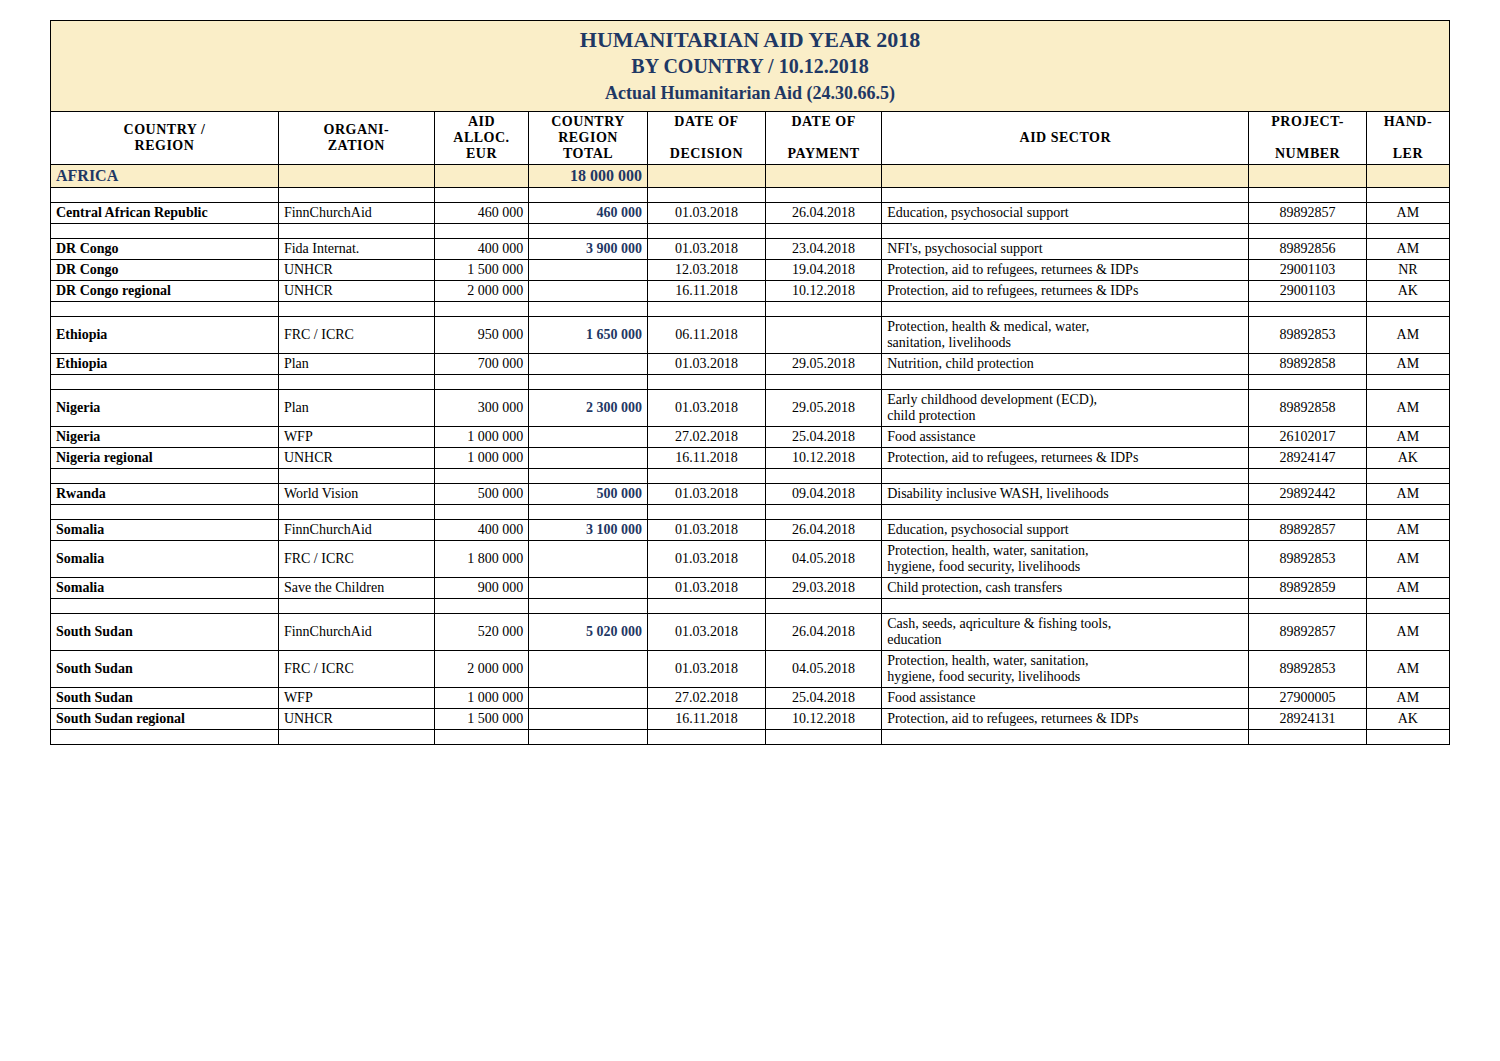| HUMANITARIAN AID YEAR 2018 BY COUNTRY / 10.12.2018 Actual Humanitarian Aid (24.30.66.5) |
| COUNTRY / REGION | ORGANI- ZATION | AID ALLOC. EUR | COUNTRY REGION TOTAL | DATE OF DECISION | DATE OF PAYMENT | AID SECTOR | PROJECT- NUMBER | HAND- LER |
| AFRICA | | | 18 000 000 | | | | | |
| Central African Republic | FinnChurchAid | 460 000 | 460 000 | 01.03.2018 | 26.04.2018 | Education, psychosocial support | 89892857 | AM |
| DR Congo | Fida Internat. | 400 000 | 3 900 000 | 01.03.2018 | 23.04.2018 | NFI's, psychosocial support | 89892856 | AM |
| DR Congo | UNHCR | 1 500 000 | | 12.03.2018 | 19.04.2018 | Protection, aid to refugees, returnees & IDPs | 29001103 | NR |
| DR Congo regional | UNHCR | 2 000 000 | | 16.11.2018 | 10.12.2018 | Protection, aid to refugees, returnees & IDPs | 29001103 | AK |
| Ethiopia | FRC / ICRC | 950 000 | 1 650 000 | 06.11.2018 | | Protection, health & medical, water, sanitation, livelihoods | 89892853 | AM |
| Ethiopia | Plan | 700 000 | | 01.03.2018 | 29.05.2018 | Nutrition, child protection | 89892858 | AM |
| Nigeria | Plan | 300 000 | 2 300 000 | 01.03.2018 | 29.05.2018 | Early childhood development (ECD), child protection | 89892858 | AM |
| Nigeria | WFP | 1 000 000 | | 27.02.2018 | 25.04.2018 | Food assistance | 26102017 | AM |
| Nigeria regional | UNHCR | 1 000 000 | | 16.11.2018 | 10.12.2018 | Protection, aid to refugees, returnees & IDPs | 28924147 | AK |
| Rwanda | World Vision | 500 000 | 500 000 | 01.03.2018 | 09.04.2018 | Disability inclusive WASH, livelihoods | 29892442 | AM |
| Somalia | FinnChurchAid | 400 000 | 3 100 000 | 01.03.2018 | 26.04.2018 | Education, psychosocial support | 89892857 | AM |
| Somalia | FRC / ICRC | 1 800 000 | | 01.03.2018 | 04.05.2018 | Protection, health, water, sanitation, hygiene, food security, livelihoods | 89892853 | AM |
| Somalia | Save the Children | 900 000 | | 01.03.2018 | 29.03.2018 | Child protection, cash transfers | 89892859 | AM |
| South Sudan | FinnChurchAid | 520 000 | 5 020 000 | 01.03.2018 | 26.04.2018 | Cash, seeds, aqriculture & fishing tools, education | 89892857 | AM |
| South Sudan | FRC / ICRC | 2 000 000 | | 01.03.2018 | 04.05.2018 | Protection, health, water, sanitation, hygiene, food security, livelihoods | 89892853 | AM |
| South Sudan | WFP | 1 000 000 | | 27.02.2018 | 25.04.2018 | Food assistance | 27900005 | AM |
| South Sudan regional | UNHCR | 1 500 000 | | 16.11.2018 | 10.12.2018 | Protection, aid to refugees, returnees & IDPs | 28924131 | AK |